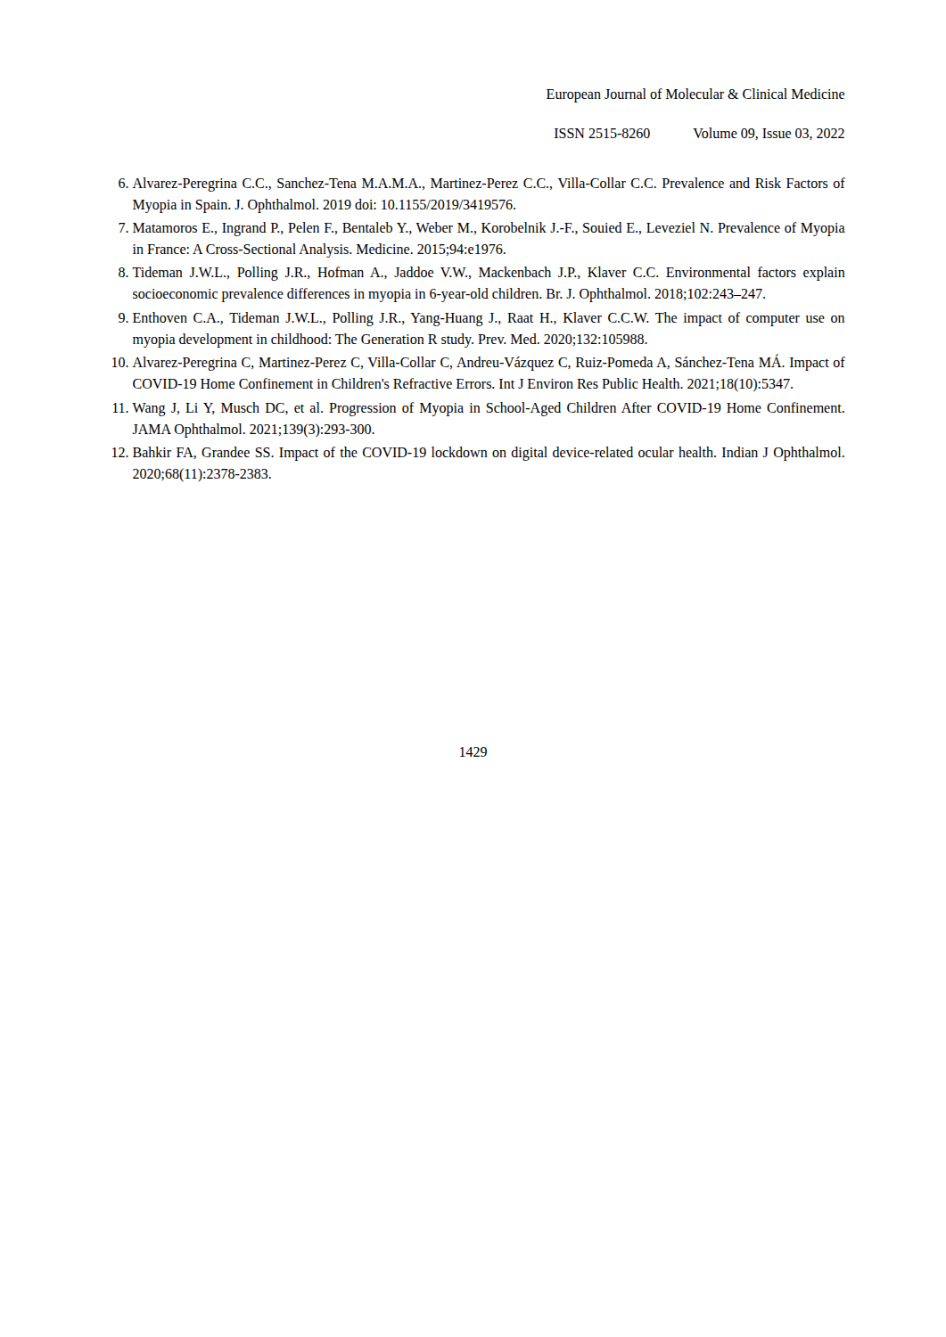European Journal of Molecular & Clinical Medicine
ISSN 2515-8260 Volume 09, Issue 03, 2022
Alvarez-Peregrina C.C., Sanchez-Tena M.A.M.A., Martinez-Perez C.C., Villa-Collar C.C. Prevalence and Risk Factors of Myopia in Spain. J. Ophthalmol. 2019 doi: 10.1155/2019/3419576.
Matamoros E., Ingrand P., Pelen F., Bentaleb Y., Weber M., Korobelnik J.-F., Souied E., Leveziel N. Prevalence of Myopia in France: A Cross-Sectional Analysis. Medicine. 2015;94:e1976.
Tideman J.W.L., Polling J.R., Hofman A., Jaddoe V.W., Mackenbach J.P., Klaver C.C. Environmental factors explain socioeconomic prevalence differences in myopia in 6-year-old children. Br. J. Ophthalmol. 2018;102:243–247.
Enthoven C.A., Tideman J.W.L., Polling J.R., Yang-Huang J., Raat H., Klaver C.C.W. The impact of computer use on myopia development in childhood: The Generation R study. Prev. Med. 2020;132:105988.
Alvarez-Peregrina C, Martinez-Perez C, Villa-Collar C, Andreu-Vázquez C, Ruiz-Pomeda A, Sánchez-Tena MÁ. Impact of COVID-19 Home Confinement in Children's Refractive Errors. Int J Environ Res Public Health. 2021;18(10):5347.
Wang J, Li Y, Musch DC, et al. Progression of Myopia in School-Aged Children After COVID-19 Home Confinement. JAMA Ophthalmol. 2021;139(3):293-300.
Bahkir FA, Grandee SS. Impact of the COVID-19 lockdown on digital device-related ocular health. Indian J Ophthalmol. 2020;68(11):2378-2383.
1429